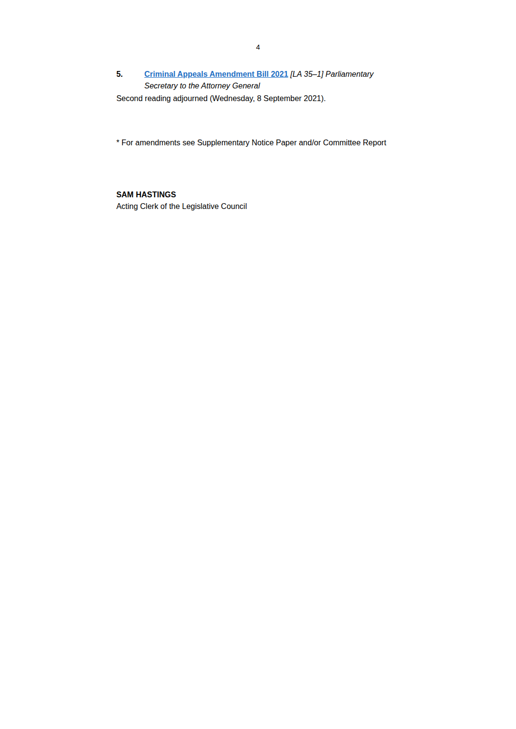4
5.
Criminal Appeals Amendment Bill 2021 [LA 35–1] Parliamentary Secretary to the Attorney General
Second reading adjourned (Wednesday, 8 September 2021).
* For amendments see Supplementary Notice Paper and/or Committee Report
SAM HASTINGS
Acting Clerk of the Legislative Council